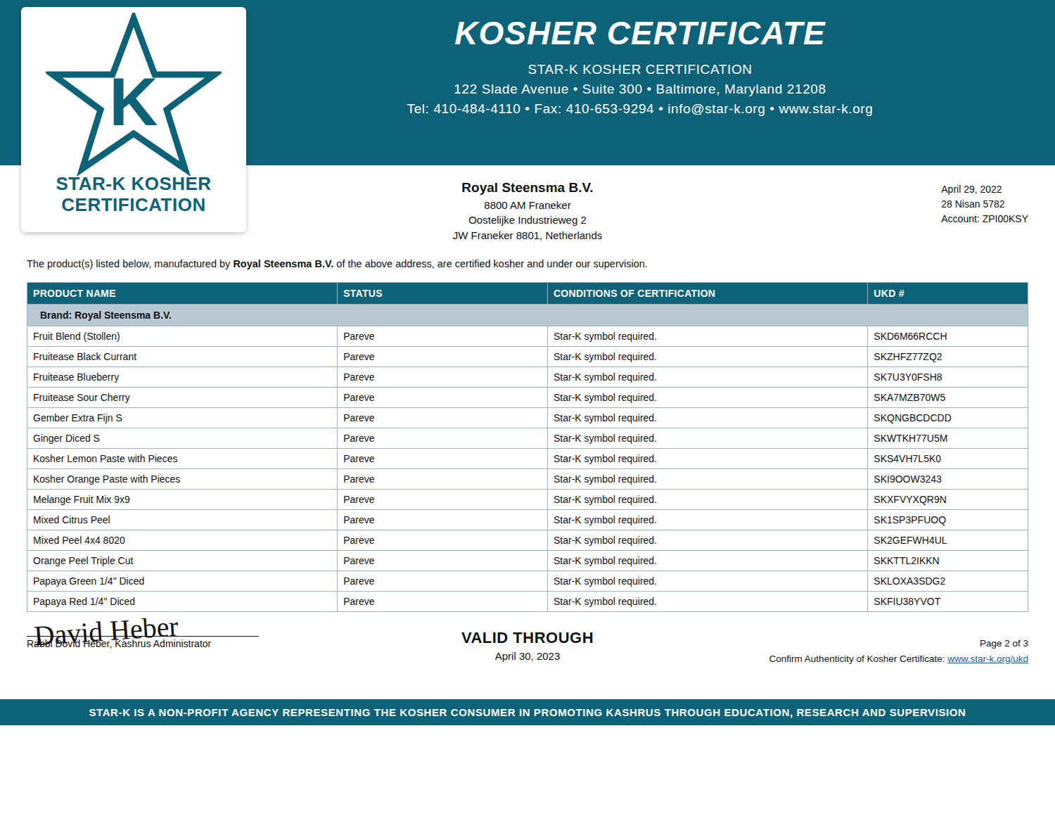K
STAR-K KOSHER
CERTIFICATION
KOSHER CERTIFICATE
STAR-K KOSHER CERTIFICATION
122 Slade Avenue • Suite 300 • Baltimore, Maryland 21208
Tel: 410-484-4110 • Fax: 410-653-9294 • info@star-k.org • www.star-k.org
Royal Steensma B.V.
8800 AM Franeker
Oostelijke Industrieweg 2
JW Franeker 8801, Netherlands
April 29, 2022
28 Nisan 5782
Account: ZPI00KSY
The product(s) listed below, manufactured by Royal Steensma B.V. of the above address, are certified kosher and under our supervision.
| PRODUCT NAME | STATUS | CONDITIONS OF CERTIFICATION | UKD # |
| --- | --- | --- | --- |
| Brand: Royal Steensma B.V. |
| Fruit Blend (Stollen) | Pareve | Star-K symbol required. | SKD6M66RCCH |
| Fruitease Black Currant | Pareve | Star-K symbol required. | SKZHFZ77ZQ2 |
| Fruitease Blueberry | Pareve | Star-K symbol required. | SK7U3Y0FSH8 |
| Fruitease Sour Cherry | Pareve | Star-K symbol required. | SKA7MZB70W5 |
| Gember Extra Fijn S | Pareve | Star-K symbol required. | SKQNGBCDCDD |
| Ginger Diced S | Pareve | Star-K symbol required. | SKWTKH77U5M |
| Kosher Lemon Paste with Pieces | Pareve | Star-K symbol required. | SKS4VH7L5K0 |
| Kosher Orange Paste with Pieces | Pareve | Star-K symbol required. | SKI9OOW3243 |
| Melange Fruit Mix 9x9 | Pareve | Star-K symbol required. | SKXFVYXQR9N |
| Mixed Citrus Peel | Pareve | Star-K symbol required. | SK1SP3PFUOQ |
| Mixed Peel 4x4 8020 | Pareve | Star-K symbol required. | SK2GEFWH4UL |
| Orange Peel Triple Cut | Pareve | Star-K symbol required. | SKKTTL2IKKN |
| Papaya Green 1/4" Diced | Pareve | Star-K symbol required. | SKLOXA3SDG2 |
| Papaya Red 1/4" Diced | Pareve | Star-K symbol required. | SKFIU38YVOT |
David Heber
Rabbi Dovid Heber, Kashrus Administrator
VALID THROUGH
April 30, 2023
Page 2 of 3
Confirm Authenticity of Kosher Certificate: www.star-k.org/ukd
STAR-K IS A NON-PROFIT AGENCY REPRESENTING THE KOSHER CONSUMER IN PROMOTING KASHRUS THROUGH EDUCATION, RESEARCH AND SUPERVISION